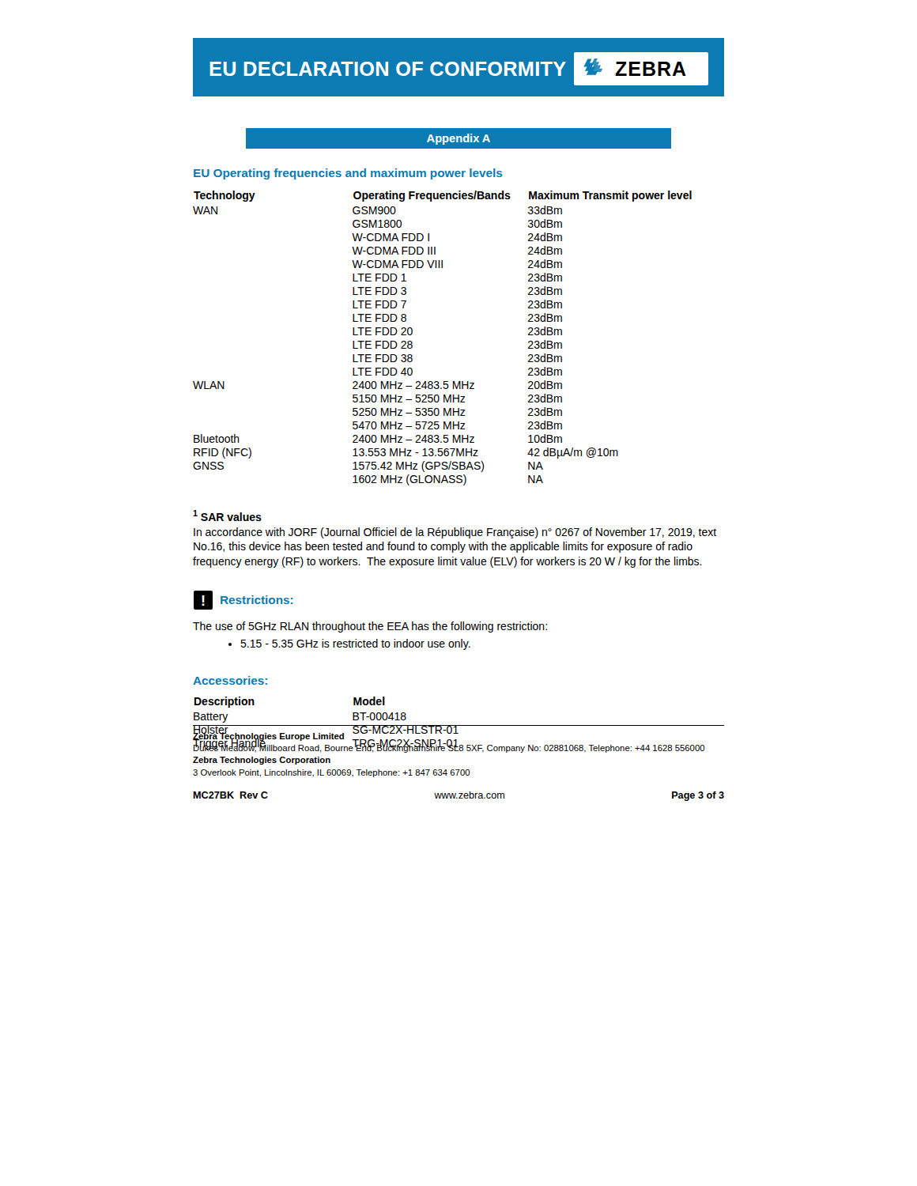EU DECLARATION OF CONFORMITY
ZEBRA
Appendix A
EU Operating frequencies and maximum power levels
| Technology | Operating Frequencies/Bands | Maximum Transmit power level |
| --- | --- | --- |
| WAN | GSM900 | 33dBm |
| | GSM1800 | 30dBm |
| | W-CDMA FDD I | 24dBm |
| | W-CDMA FDD III | 24dBm |
| | W-CDMA FDD VIII | 24dBm |
| | LTE FDD 1 | 23dBm |
| | LTE FDD 3 | 23dBm |
| | LTE FDD 7 | 23dBm |
| | LTE FDD 8 | 23dBm |
| | LTE FDD 20 | 23dBm |
| | LTE FDD 28 | 23dBm |
| | LTE FDD 38 | 23dBm |
| | LTE FDD 40 | 23dBm |
| WLAN | 2400 MHz – 2483.5 MHz | 20dBm |
| | 5150 MHz – 5250 MHz | 23dBm |
| | 5250 MHz – 5350 MHz | 23dBm |
| | 5470 MHz – 5725 MHz | 23dBm |
| Bluetooth | 2400 MHz – 2483.5 MHz | 10dBm |
| RFID (NFC) | 13.553 MHz - 13.567MHz | 42 dBµA/m @10m |
| GNSS | 1575.42 MHz (GPS/SBAS) | NA |
| | 1602 MHz (GLONASS) | NA |
1 SAR values
In accordance with JORF (Journal Officiel de la République Française) n° 0267 of November 17, 2019, text No.16, this device has been tested and found to comply with the applicable limits for exposure of radio frequency energy (RF) to workers. The exposure limit value (ELV) for workers is 20 W / kg for the limbs.
! Restrictions:
The use of 5GHz RLAN throughout the EEA has the following restriction:
5.15 - 5.35 GHz is restricted to indoor use only.
Accessories:
| Description | Model |
| --- | --- |
| Battery | BT-000418 |
| Holster | SG-MC2X-HLSTR-01 |
| Trigger Handle | TRG-MC2X-SNP1-01 |
Zebra Technologies Europe Limited
Dukes Meadow, Millboard Road, Bourne End, Buckinghamshire SL8 5XF, Company No: 02881068, Telephone: +44 1628 556000
Zebra Technologies Corporation
3 Overlook Point, Lincolnshire, IL 60069, Telephone: +1 847 634 6700
MC27BK Rev C www.zebra.com Page 3 of 3